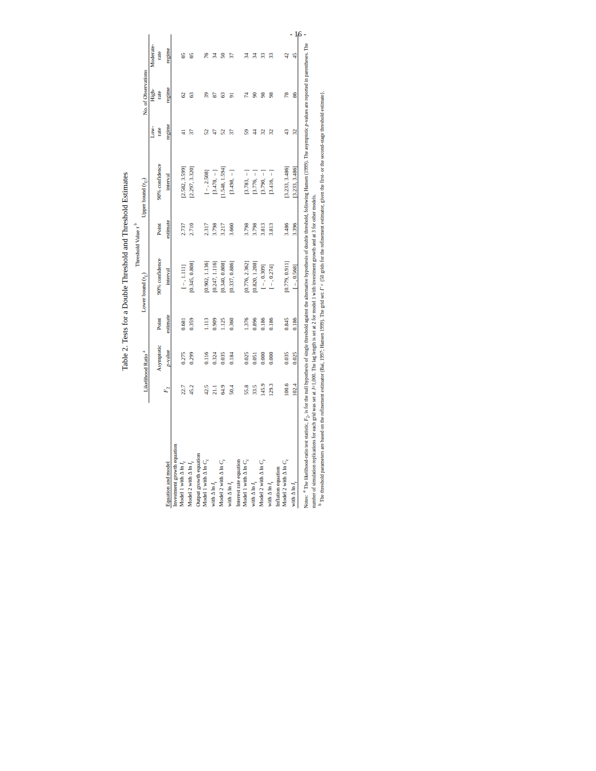- 16 -
Table 2. Tests for a Double Threshold and Threshold Estimates
| | | Threshold Value τ b | |
| | Likelihood Ratio a | Lower bound ( τ L ) | Upper bound ( τ U ) | No. of Observations |
| | | | | | | | Low- | High- | Moderate- |
| | | Asymptotic | Point | 90% confidence | Point | 90% confidence | rate | rate | rate |
| Equation and model | F 2 | p -value | estimate | interval | estimate | interval | regime | regime | regime |
| Investment growth equation | |
| Model 1 with Δ ln I t | 22.7 | 0.275 | 0.681 | [ – , 1.111] | 2.737 | [2.582, 3.599] | 41 | 62 | 65 |
| Model 2 with Δ ln I t | 45.2 | 0.299 | 0.359 | [0.345, 0.808] | 2.710 | [2.297, 3.320] | 37 | 63 | 65 |
| Output growth equation | |
| Model 1 with Δ ln C t | 42.5 | 0.116 | 1.113 | [0.902, 1.136] | 2.317 | [ – , 2.508] | 52 | 39 | 76 |
| with Δ ln I t | 21.1 | 0.324 | 0.909 | [0.247, 1.116] | 3.798 | [3.478, – ] | 47 | 87 | 34 |
| Model 2 with Δ ln C t | 64.9 | 0.035 | 1.125 | [0.340, 0.808] | 3.217 | [1.548, 1.594] | 52 | 63 | 50 |
| with Δ ln I t | 50.4 | 0.184 | 0.360 | [0.337, 0.886] | 3.660 | [3.498, – ] | 37 | 91 | 37 |
| Interest rate equation | |
| Model 1 with Δ ln C t | 55.8 | 0.025 | 1.376 | [0.776, 2.362] | 3.798 | [3.783, – ] | 59 | 74 | 34 |
| with Δ ln I t | 33.5 | 0.051 | 0.896 | [0.820, 1.208] | 3.798 | [3.776, – ] | 44 | 90 | 34 |
| Model 2 with Δ ln C t | 145.9 | 0.000 | 0.186 | [ – , 0.309] | 3.813 | [3.790, – ] | 32 | 98 | 33 |
| with Δ ln I t | 129.3 | 0.000 | 0.186 | [ – , 0.274] | 3.813 | [3.416, – ] | 32 | 98 | 33 |
| Inflation equation | |
| Model 2 with Δ ln C t | 100.6 | 0.035 | 0.845 | [0.779, 0.911] | 3.486 | [3.233, 3.486] | 43 | 78 | 42 |
| with Δ ln I t | 102.4 | 0.025 | 0.186 | [ – , 0.568] | 3.396 | [3.233, 3.486] | 32 | 86 | 45 |
Notes: a The likelihood-ratio test statistic, F2, is for the null hypothesis of single threshold against the alternative hypothesis of double threshold, following Hansen (1999). The asymptotic p-values are reported in parentheses. The number of simulation replications for each grid was set at J=1,000. The lag length is set at 2 for model 1 with investment growth and at 3 for other models.
b The threshold parameters are based on the refinement estimator (Bai, 1997; Hansen 1999). The grid set: Γ = {50 grids for the refinement estimator, given the first- or the second-stage threshold estimate}.